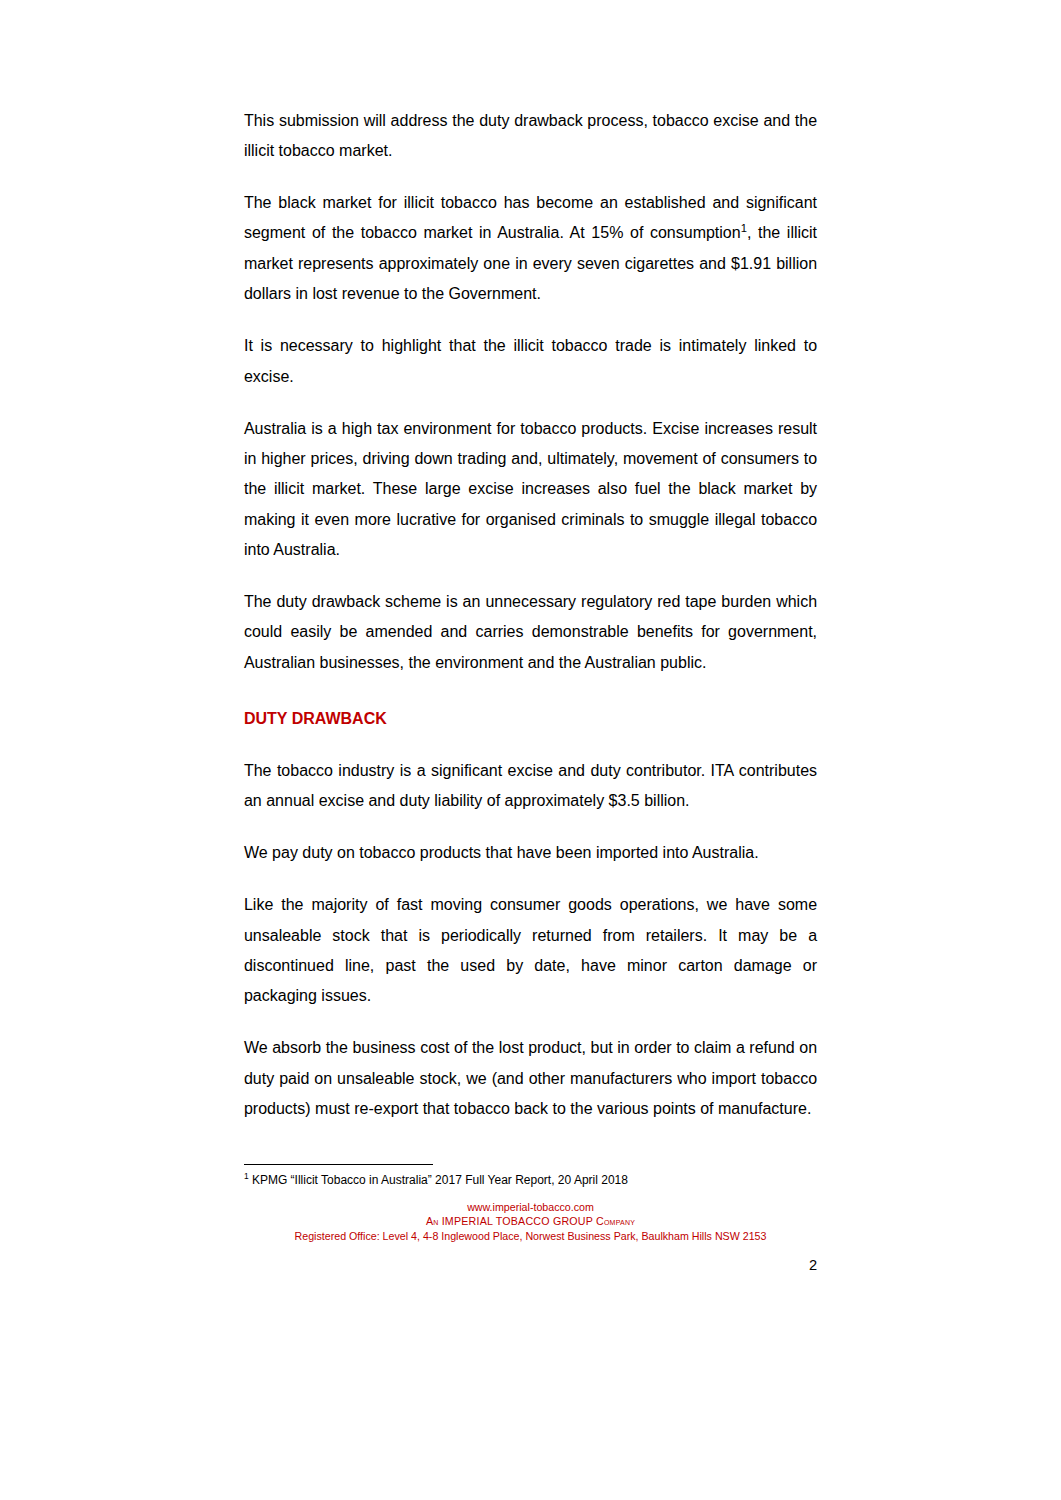This submission will address the duty drawback process, tobacco excise and the illicit tobacco market.
The black market for illicit tobacco has become an established and significant segment of the tobacco market in Australia. At 15% of consumption1, the illicit market represents approximately one in every seven cigarettes and $1.91 billion dollars in lost revenue to the Government.
It is necessary to highlight that the illicit tobacco trade is intimately linked to excise.
Australia is a high tax environment for tobacco products. Excise increases result in higher prices, driving down trading and, ultimately, movement of consumers to the illicit market. These large excise increases also fuel the black market by making it even more lucrative for organised criminals to smuggle illegal tobacco into Australia.
The duty drawback scheme is an unnecessary regulatory red tape burden which could easily be amended and carries demonstrable benefits for government, Australian businesses, the environment and the Australian public.
DUTY DRAWBACK
The tobacco industry is a significant excise and duty contributor. ITA contributes an annual excise and duty liability of approximately $3.5 billion.
We pay duty on tobacco products that have been imported into Australia.
Like the majority of fast moving consumer goods operations, we have some unsaleable stock that is periodically returned from retailers. It may be a discontinued line, past the used by date, have minor carton damage or packaging issues.
We absorb the business cost of the lost product, but in order to claim a refund on duty paid on unsaleable stock, we (and other manufacturers who import tobacco products) must re-export that tobacco back to the various points of manufacture.
1 KPMG “Illicit Tobacco in Australia” 2017 Full Year Report, 20 April 2018
www.imperial-tobacco.com
An IMPERIAL TOBACCO GROUP Company
Registered Office: Level 4, 4-8 Inglewood Place, Norwest Business Park, Baulkham Hills NSW 2153
2